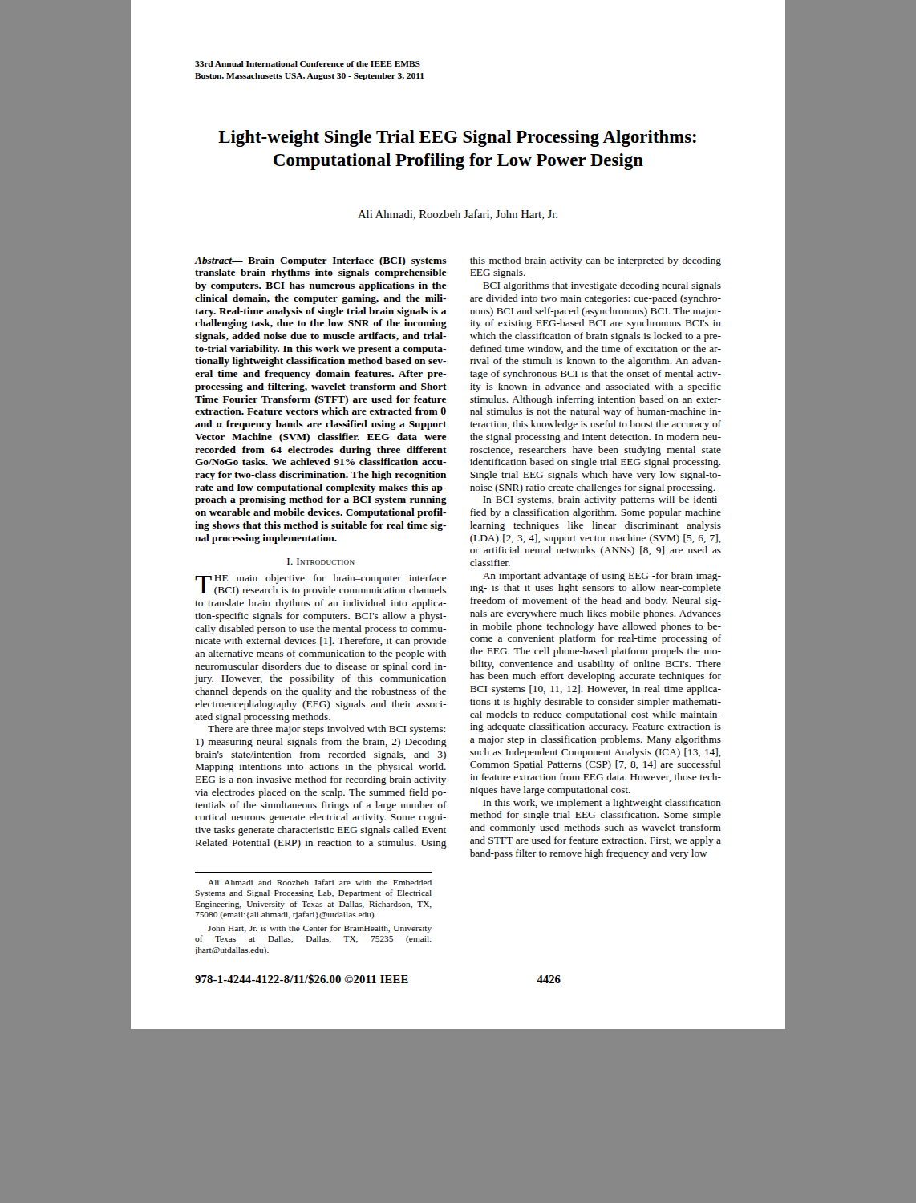33rd Annual International Conference of the IEEE EMBS
Boston, Massachusetts USA, August 30 - September 3, 2011
Light-weight Single Trial EEG Signal Processing Algorithms:
Computational Profiling for Low Power Design
Ali Ahmadi, Roozbeh Jafari, John Hart, Jr.
Abstract— Brain Computer Interface (BCI) systems translate brain rhythms into signals comprehensible by computers. BCI has numerous applications in the clinical domain, the computer gaming, and the military. Real-time analysis of single trial brain signals is a challenging task, due to the low SNR of the incoming signals, added noise due to muscle artifacts, and trial-to-trial variability. In this work we present a computationally lightweight classification method based on several time and frequency domain features. After preprocessing and filtering, wavelet transform and Short Time Fourier Transform (STFT) are used for feature extraction. Feature vectors which are extracted from θ and α frequency bands are classified using a Support Vector Machine (SVM) classifier. EEG data were recorded from 64 electrodes during three different Go/NoGo tasks. We achieved 91% classification accuracy for two-class discrimination. The high recognition rate and low computational complexity makes this approach a promising method for a BCI system running on wearable and mobile devices. Computational profiling shows that this method is suitable for real time signal processing implementation.
I. Introduction
THE main objective for brain–computer interface (BCI) research is to provide communication channels to translate brain rhythms of an individual into application-specific signals for computers. BCI's allow a physically disabled person to use the mental process to communicate with external devices [1]. Therefore, it can provide an alternative means of communication to the people with neuromuscular disorders due to disease or spinal cord injury. However, the possibility of this communication channel depends on the quality and the robustness of the electroencephalography (EEG) signals and their associated signal processing methods.
There are three major steps involved with BCI systems: 1) measuring neural signals from the brain, 2) Decoding brain's state/intention from recorded signals, and 3) Mapping intentions into actions in the physical world. EEG is a non-invasive method for recording brain activity via electrodes placed on the scalp. The summed field potentials of the simultaneous firings of a large number of cortical neurons generate electrical activity. Some cognitive tasks generate characteristic EEG signals called Event Related Potential (ERP) in reaction to a stimulus. Using this method brain activity can be interpreted by decoding EEG signals.
BCI algorithms that investigate decoding neural signals are divided into two main categories: cue-paced (synchronous) BCI and self-paced (asynchronous) BCI. The majority of existing EEG-based BCI are synchronous BCI's in which the classification of brain signals is locked to a predefined time window, and the time of excitation or the arrival of the stimuli is known to the algorithm. An advantage of synchronous BCI is that the onset of mental activity is known in advance and associated with a specific stimulus. Although inferring intention based on an external stimulus is not the natural way of human-machine interaction, this knowledge is useful to boost the accuracy of the signal processing and intent detection. In modern neuroscience, researchers have been studying mental state identification based on single trial EEG signal processing. Single trial EEG signals which have very low signal-to-noise (SNR) ratio create challenges for signal processing.
In BCI systems, brain activity patterns will be identified by a classification algorithm. Some popular machine learning techniques like linear discriminant analysis (LDA) [2, 3, 4], support vector machine (SVM) [5, 6, 7], or artificial neural networks (ANNs) [8, 9] are used as classifier.
An important advantage of using EEG -for brain imaging- is that it uses light sensors to allow near-complete freedom of movement of the head and body. Neural signals are everywhere much likes mobile phones. Advances in mobile phone technology have allowed phones to become a convenient platform for real-time processing of the EEG. The cell phone-based platform propels the mobility, convenience and usability of online BCI's. There has been much effort developing accurate techniques for BCI systems [10, 11, 12]. However, in real time applications it is highly desirable to consider simpler mathematical models to reduce computational cost while maintaining adequate classification accuracy. Feature extraction is a major step in classification problems. Many algorithms such as Independent Component Analysis (ICA) [13, 14], Common Spatial Patterns (CSP) [7, 8, 14] are successful in feature extraction from EEG data. However, those techniques have large computational cost.
In this work, we implement a lightweight classification method for single trial EEG classification. Some simple and commonly used methods such as wavelet transform and STFT are used for feature extraction. First, we apply a band-pass filter to remove high frequency and very low
Ali Ahmadi and Roozbeh Jafari are with the Embedded Systems and Signal Processing Lab, Department of Electrical Engineering, University of Texas at Dallas, Richardson, TX, 75080 (email:{ali.ahmadi, rjafari}@utdallas.edu).
John Hart, Jr. is with the Center for BrainHealth, University of Texas at Dallas, Dallas, TX, 75235 (email: jhart@utdallas.edu).
978-1-4244-4122-8/11/$26.00 ©2011 IEEE 4426